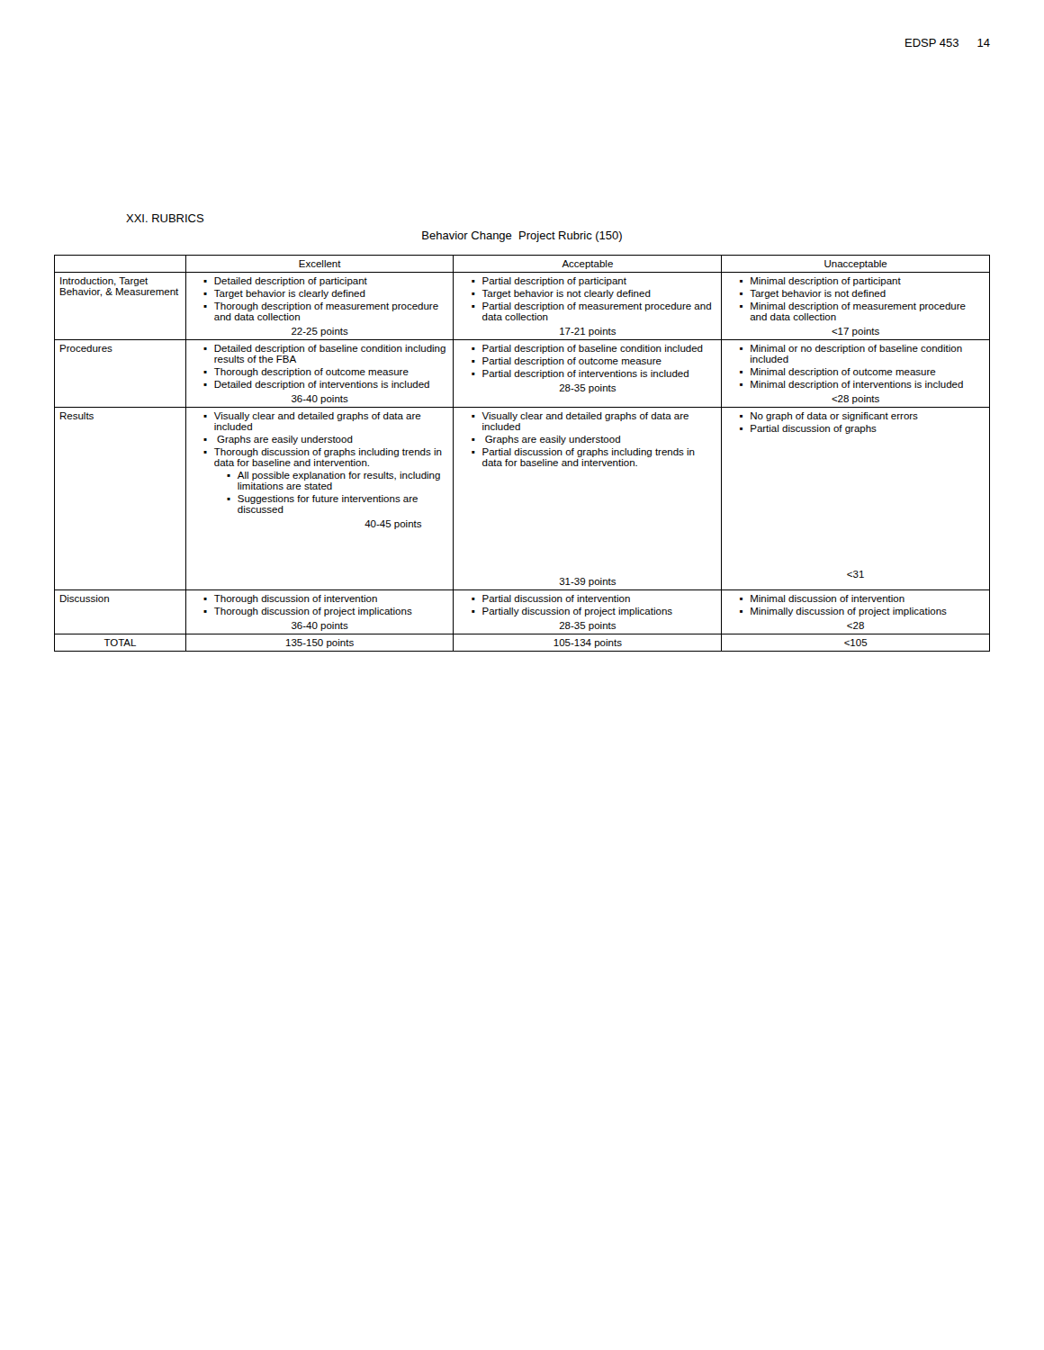EDSP 45314
XXI. RUBRICS
Behavior Change Project Rubric (150)
| | Excellent | Acceptable | Unacceptable |
| --- | --- | --- | --- |
| Introduction, Target Behavior, & Measurement | Detailed description of participant Target behavior is clearly defined Thorough description of measurement procedure and data collection 22-25 points | Partial description of participant Target behavior is not clearly defined Partial description of measurement procedure and data collection 17-21 points | Minimal description of participant Target behavior is not defined Minimal description of measurement procedure and data collection <17 points |
| Procedures | Detailed description of baseline condition including results of the FBA Thorough description of outcome measure Detailed description of interventions is included 36-40 points | Partial description of baseline condition included Partial description of outcome measure Partial description of interventions is included 28-35 points | Minimal or no description of baseline condition included Minimal description of outcome measure Minimal description of interventions is included <28 points |
| Results | Visually clear and detailed graphs of data are included Graphs are easily understood Thorough discussion of graphs including trends in data for baseline and intervention. All possible explanation for results, including limitations are stated Suggestions for future interventions are discussed 40-45 points | Visually clear and detailed graphs of data are included Graphs are easily understood Partial discussion of graphs including trends in data for baseline and intervention. 31-39 points | No graph of data or significant errors Partial discussion of graphs <31 |
| Discussion | Thorough discussion of intervention Thorough discussion of project implications 36-40 points | Partial discussion of intervention Partially discussion of project implications 28-35 points | Minimal discussion of intervention Minimally discussion of project implications <28 |
| TOTAL | 135-150 points | 105-134 points | <105 |